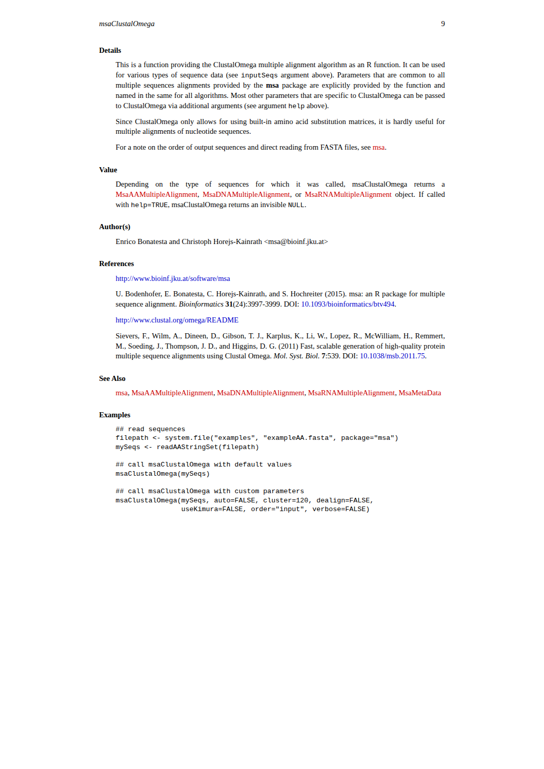msaClustalOmega 9
Details
This is a function providing the ClustalOmega multiple alignment algorithm as an R function. It can be used for various types of sequence data (see inputSeqs argument above). Parameters that are common to all multiple sequences alignments provided by the msa package are explicitly provided by the function and named in the same for all algorithms. Most other parameters that are specific to ClustalOmega can be passed to ClustalOmega via additional arguments (see argument help above).
Since ClustalOmega only allows for using built-in amino acid substitution matrices, it is hardly useful for multiple alignments of nucleotide sequences.
For a note on the order of output sequences and direct reading from FASTA files, see msa.
Value
Depending on the type of sequences for which it was called, msaClustalOmega returns a MsaAAMultipleAlignment, MsaDNAMultipleAlignment, or MsaRNAMultipleAlignment object. If called with help=TRUE, msaClustalOmega returns an invisible NULL.
Author(s)
Enrico Bonatesta and Christoph Horejs-Kainrath <msa@bioinf.jku.at>
References
http://www.bioinf.jku.at/software/msa
U. Bodenhofer, E. Bonatesta, C. Horejs-Kainrath, and S. Hochreiter (2015). msa: an R package for multiple sequence alignment. Bioinformatics 31(24):3997-3999. DOI: 10.1093/bioinformatics/btv494.
http://www.clustal.org/omega/README
Sievers, F., Wilm, A., Dineen, D., Gibson, T. J., Karplus, K., Li, W., Lopez, R., McWilliam, H., Remmert, M., Soeding, J., Thompson, J. D., and Higgins, D. G. (2011) Fast, scalable generation of high-quality protein multiple sequence alignments using Clustal Omega. Mol. Syst. Biol. 7:539. DOI: 10.1038/msb.2011.75.
See Also
msa, MsaAAMultipleAlignment, MsaDNAMultipleAlignment, MsaRNAMultipleAlignment, MsaMetaData
Examples
## read sequences
filepath <- system.file("examples", "exampleAA.fasta", package="msa")
mySeqs <- readAAStringSet(filepath)

## call msaClustalOmega with default values
msaClustalOmega(mySeqs)

## call msaClustalOmega with custom parameters
msaClustalOmega(mySeqs, auto=FALSE, cluster=120, dealign=FALSE,
                useKimura=FALSE, order="input", verbose=FALSE)